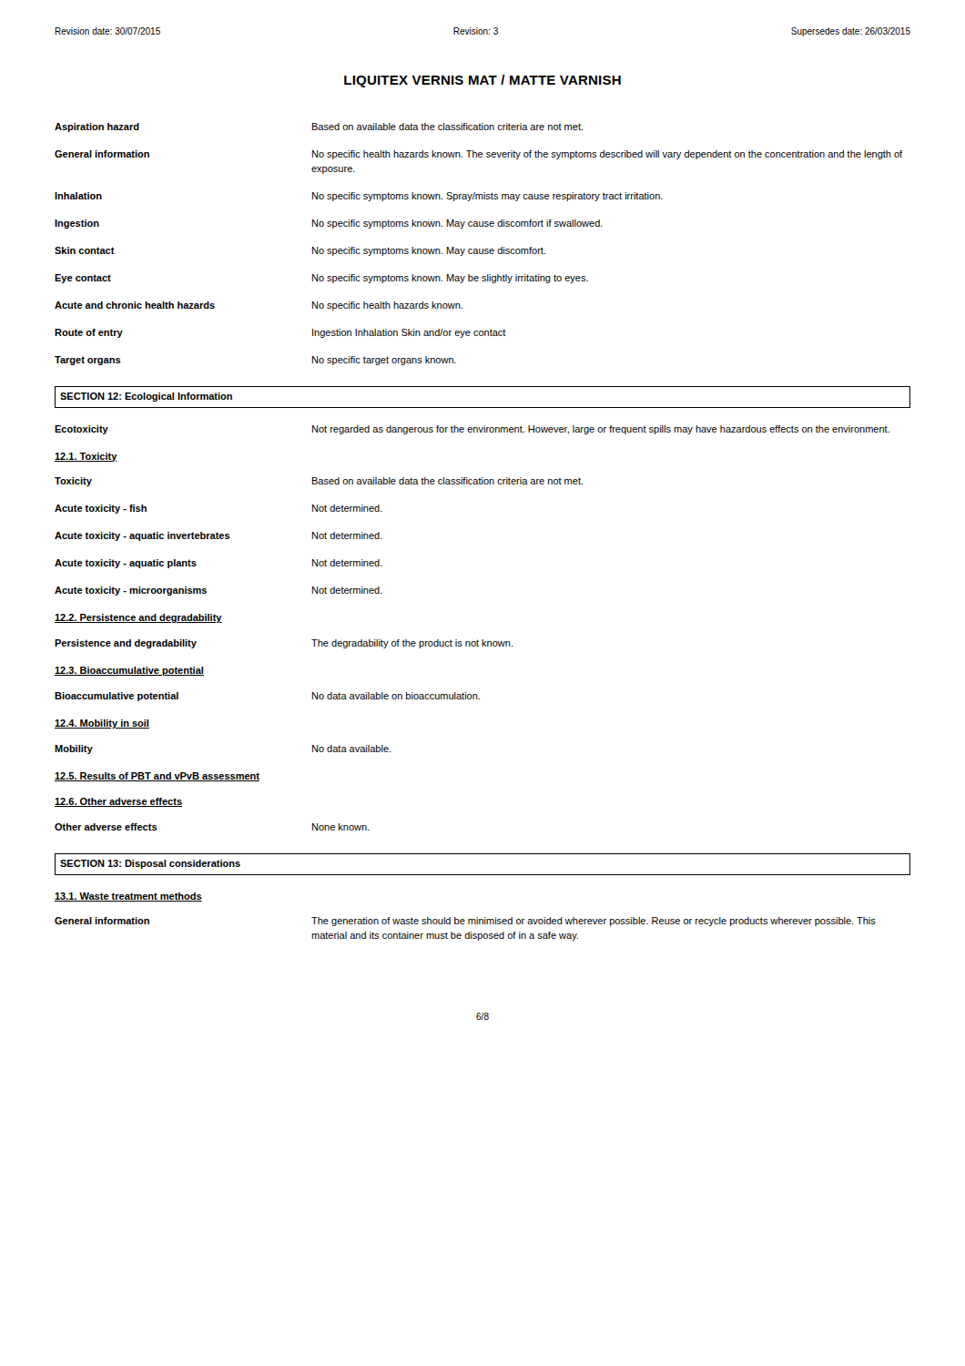Revision date: 30/07/2015 Revision: 3 Supersedes date: 26/03/2015
LIQUITEX VERNIS MAT / MATTE VARNISH
| Aspiration hazard | Based on available data the classification criteria are not met. |
| General information | No specific health hazards known. The severity of the symptoms described will vary dependent on the concentration and the length of exposure. |
| Inhalation | No specific symptoms known. Spray/mists may cause respiratory tract irritation. |
| Ingestion | No specific symptoms known. May cause discomfort if swallowed. |
| Skin contact | No specific symptoms known. May cause discomfort. |
| Eye contact | No specific symptoms known. May be slightly irritating to eyes. |
| Acute and chronic health hazards | No specific health hazards known. |
| Route of entry | Ingestion Inhalation Skin and/or eye contact |
| Target organs | No specific target organs known. |
SECTION 12: Ecological Information
| Ecotoxicity | Not regarded as dangerous for the environment. However, large or frequent spills may have hazardous effects on the environment. |
12.1. Toxicity
| Toxicity | Based on available data the classification criteria are not met. |
| Acute toxicity - fish | Not determined. |
| Acute toxicity - aquatic invertebrates | Not determined. |
| Acute toxicity - aquatic plants | Not determined. |
| Acute toxicity - microorganisms | Not determined. |
12.2. Persistence and degradability
| Persistence and degradability | The degradability of the product is not known. |
12.3. Bioaccumulative potential
| Bioaccumulative potential | No data available on bioaccumulation. |
12.4. Mobility in soil
| Mobility | No data available. |
12.5. Results of PBT and vPvB assessment
12.6. Other adverse effects
| Other adverse effects | None known. |
SECTION 13: Disposal considerations
13.1. Waste treatment methods
| General information | The generation of waste should be minimised or avoided wherever possible. Reuse or recycle products wherever possible. This material and its container must be disposed of in a safe way. |
6/8